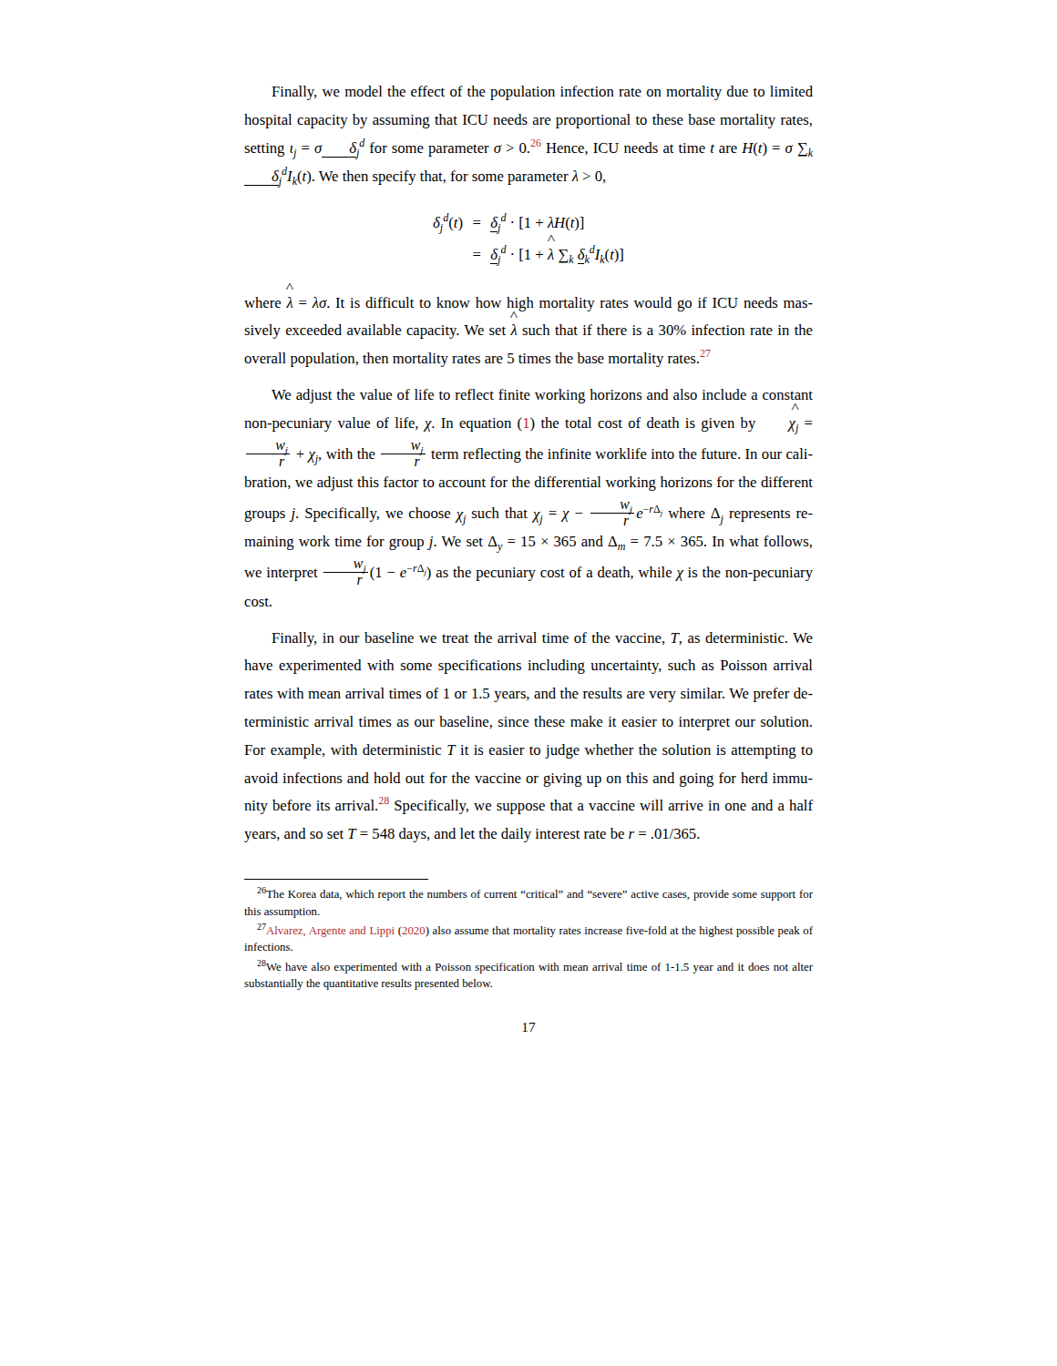Finally, we model the effect of the population infection rate on mortality due to limited hospital capacity by assuming that ICU needs are proportional to these base mortality rates, setting ιj = σδjd for some parameter σ > 0.26 Hence, ICU needs at time t are H(t) = σ ∑k δjdIk(t). We then specify that, for some parameter λ > 0,
| δ j d ( t ) | = | δ j d · [1 + λH ( t )] |
| | = | δ j d · [1 + λ ∑ k δ k d I k ( t )] |
where λ = λσ. It is difficult to know how high mortality rates would go if ICU needs massively exceeded available capacity. We set λ such that if there is a 30% infection rate in the overall population, then mortality rates are 5 times the base mortality rates.27
We adjust the value of life to reflect finite working horizons and also include a constant non-pecuniary value of life, χ. In equation (1) the total cost of death is given by χj = wj r + χj, with the wj r term reflecting the infinite worklife into the future. In our calibration, we adjust this factor to account for the differential working horizons for the different groups j. Specifically, we choose χj such that χj = χ − wj r e−r Δj where Δj represents remaining work time for group j. We set Δy = 15 × 365 and Δm = 7.5 × 365. In what follows, we interpret wj r(1 − e−r Δj) as the pecuniary cost of a death, while χ is the non-pecuniary cost.
Finally, in our baseline we treat the arrival time of the vaccine, T, as deterministic. We have experimented with some specifications including uncertainty, such as Poisson arrival rates with mean arrival times of 1 or 1.5 years, and the results are very similar. We prefer deterministic arrival times as our baseline, since these make it easier to interpret our solution. For example, with deterministic T it is easier to judge whether the solution is attempting to avoid infections and hold out for the vaccine or giving up on this and going for herd immunity before its arrival.28 Specifically, we suppose that a vaccine will arrive in one and a half years, and so set T = 548 days, and let the daily interest rate be r = .01/365.
26The Korea data, which report the numbers of current “critical” and “severe” active cases, provide some support for this assumption.
27Alvarez, Argente and Lippi (2020) also assume that mortality rates increase five-fold at the highest possible peak of infections.
28We have also experimented with a Poisson specification with mean arrival time of 1-1.5 year and it does not alter substantially the quantitative results presented below.
17